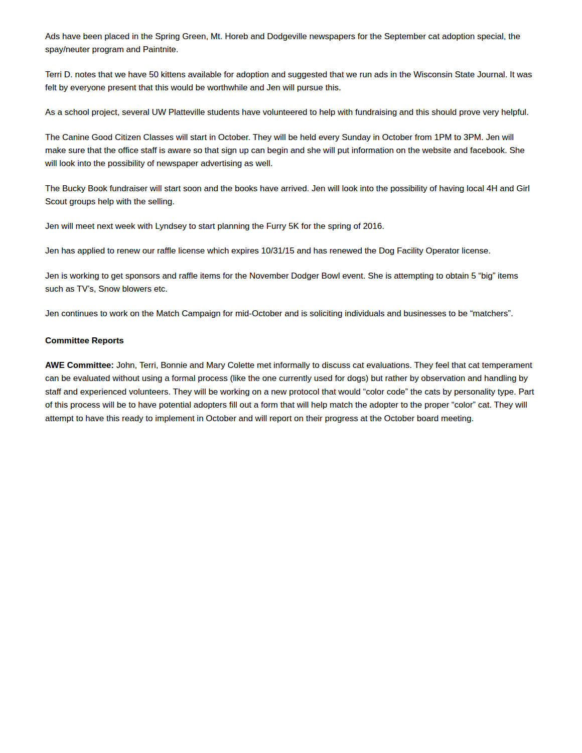Ads have been placed in the Spring Green, Mt. Horeb and Dodgeville newspapers for the September cat adoption special, the spay/neuter program and Paintnite.
Terri D. notes that we have 50 kittens available for adoption and suggested that we run ads in the Wisconsin State Journal. It was felt by everyone present that this would be worthwhile and Jen will pursue this.
As a school project, several UW Platteville students have volunteered to help with fundraising and this should prove very helpful.
The Canine Good Citizen Classes will start in October. They will be held every Sunday in October from 1PM to 3PM. Jen will make sure that the office staff is aware so that sign up can begin and she will put information on the website and facebook. She will look into the possibility of newspaper advertising as well.
The Bucky Book fundraiser will start soon and the books have arrived. Jen will look into the possibility of having local 4H and Girl Scout groups help with the selling.
Jen will meet next week with Lyndsey to start planning the Furry 5K for the spring of 2016.
Jen has applied to renew our raffle license which expires 10/31/15 and has renewed the Dog Facility Operator license.
Jen is working to get sponsors and raffle items for the November Dodger Bowl event. She is attempting to obtain 5 “big” items such as TV’s, Snow blowers etc.
Jen continues to work on the Match Campaign for mid-October and is soliciting individuals and businesses to be “matchers”.
Committee Reports
AWE Committee: John, Terri, Bonnie and Mary Colette met informally to discuss cat evaluations. They feel that cat temperament can be evaluated without using a formal process (like the one currently used for dogs) but rather by observation and handling by staff and experienced volunteers. They will be working on a new protocol that would “color code” the cats by personality type. Part of this process will be to have potential adopters fill out a form that will help match the adopter to the proper “color” cat. They will attempt to have this ready to implement in October and will report on their progress at the October board meeting.